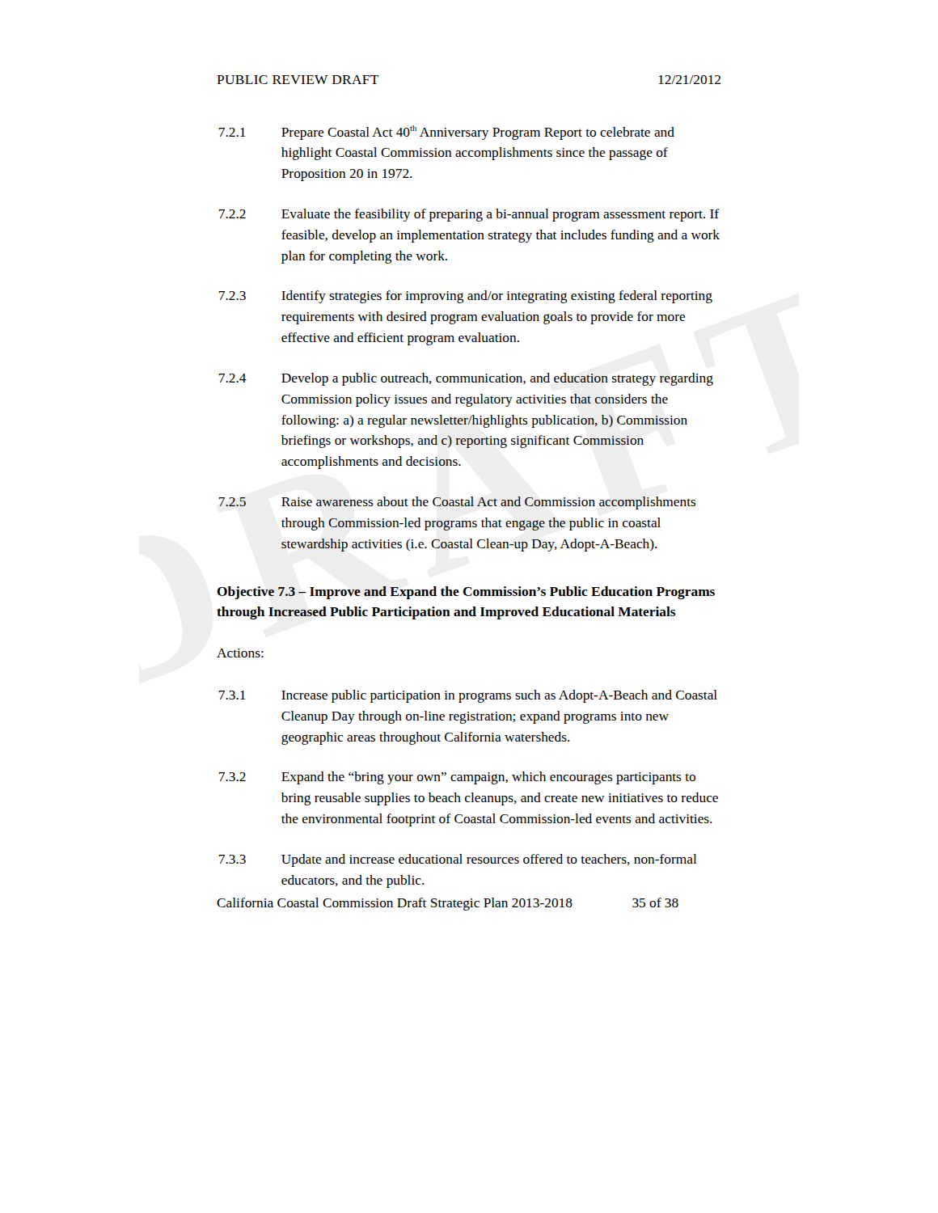DRAFT
PUBLIC REVIEW DRAFT 12/21/2012
7.2.1
Prepare Coastal Act 40th Anniversary Program Report to celebrate and highlight Coastal Commission accomplishments since the passage of Proposition 20 in 1972.
7.2.2
Evaluate the feasibility of preparing a bi-annual program assessment report. If feasible, develop an implementation strategy that includes funding and a work plan for completing the work.
7.2.3
Identify strategies for improving and/or integrating existing federal reporting requirements with desired program evaluation goals to provide for more effective and efficient program evaluation.
7.2.4
Develop a public outreach, communication, and education strategy regarding Commission policy issues and regulatory activities that considers the following: a) a regular newsletter/highlights publication, b) Commission briefings or workshops, and c) reporting significant Commission accomplishments and decisions.
7.2.5
Raise awareness about the Coastal Act and Commission accomplishments through Commission-led programs that engage the public in coastal stewardship activities (i.e. Coastal Clean-up Day, Adopt-A-Beach).
Objective 7.3 – Improve and Expand the Commission’s Public Education Programs through Increased Public Participation and Improved Educational Materials
Actions:
7.3.1
Increase public participation in programs such as Adopt-A-Beach and Coastal Cleanup Day through on-line registration; expand programs into new geographic areas throughout California watersheds.
7.3.2
Expand the “bring your own” campaign, which encourages participants to bring reusable supplies to beach cleanups, and create new initiatives to reduce the environmental footprint of Coastal Commission-led events and activities.
7.3.3
Update and increase educational resources offered to teachers, non-formal educators, and the public.
California Coastal Commission Draft Strategic Plan 2013-2018 35 of 38